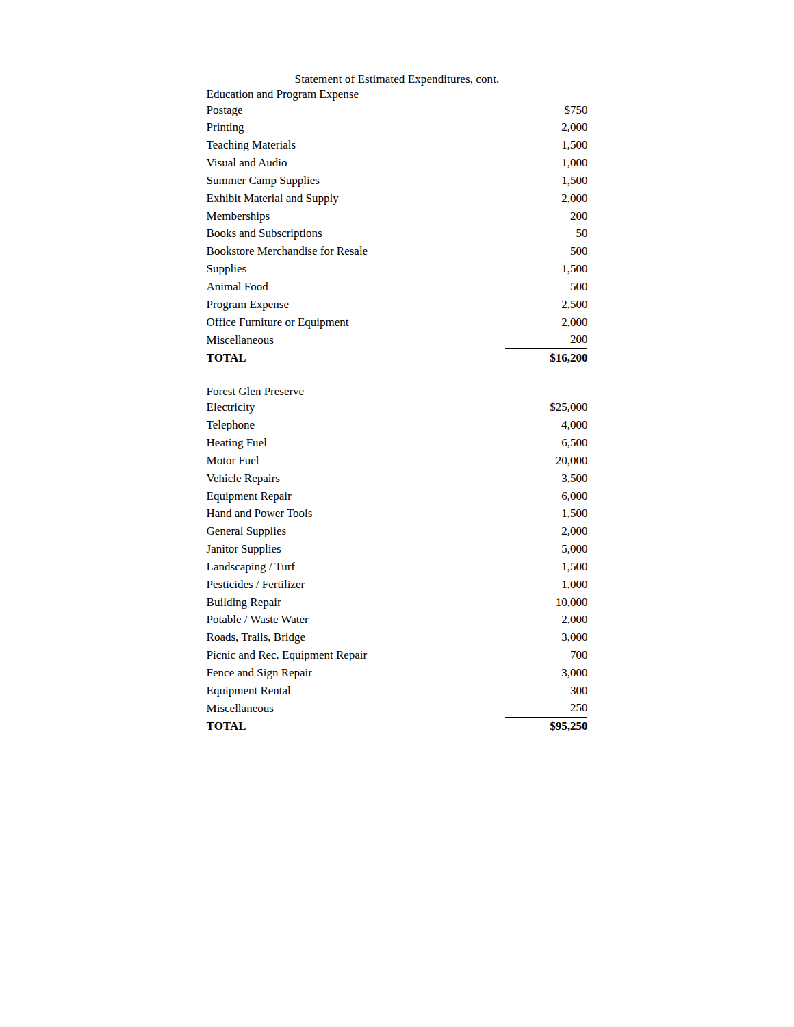Statement of Estimated Expenditures, cont.
Education and Program Expense
| Postage | $750 |
| Printing | 2,000 |
| Teaching Materials | 1,500 |
| Visual and Audio | 1,000 |
| Summer Camp Supplies | 1,500 |
| Exhibit Material and Supply | 2,000 |
| Memberships | 200 |
| Books and Subscriptions | 50 |
| Bookstore Merchandise for Resale | 500 |
| Supplies | 1,500 |
| Animal Food | 500 |
| Program Expense | 2,500 |
| Office Furniture or Equipment | 2,000 |
| Miscellaneous | 200 |
| TOTAL | $16,200 |
Forest Glen Preserve
| Electricity | $25,000 |
| Telephone | 4,000 |
| Heating Fuel | 6,500 |
| Motor Fuel | 20,000 |
| Vehicle Repairs | 3,500 |
| Equipment Repair | 6,000 |
| Hand and Power Tools | 1,500 |
| General Supplies | 2,000 |
| Janitor Supplies | 5,000 |
| Landscaping / Turf | 1,500 |
| Pesticides / Fertilizer | 1,000 |
| Building Repair | 10,000 |
| Potable / Waste Water | 2,000 |
| Roads, Trails, Bridge | 3,000 |
| Picnic and Rec. Equipment Repair | 700 |
| Fence and Sign Repair | 3,000 |
| Equipment Rental | 300 |
| Miscellaneous | 250 |
| TOTAL | $95,250 |